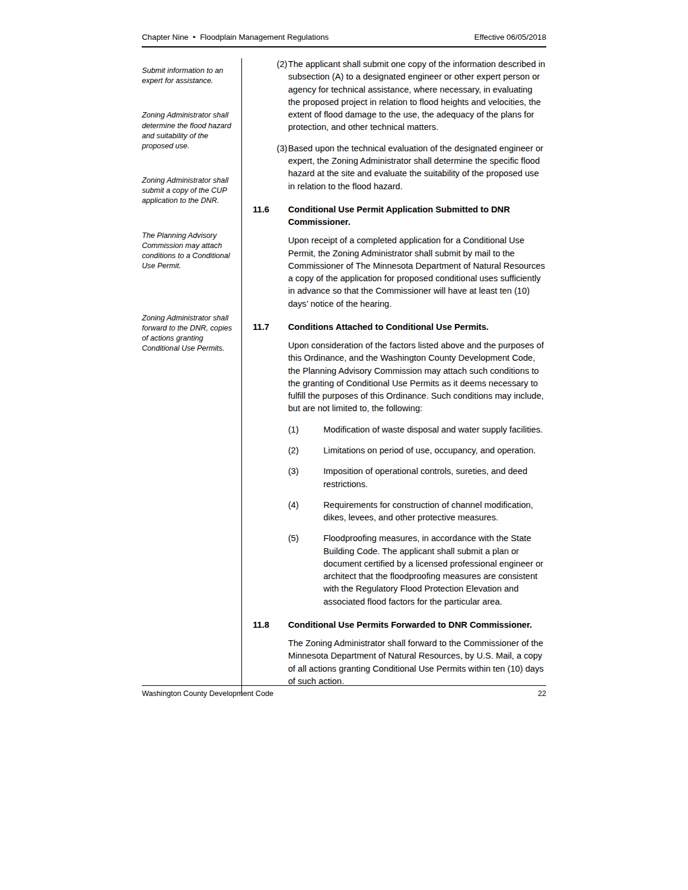Chapter Nine • Floodplain Management Regulations
Effective 06/05/2018
Submit information to an expert for assistance.
Zoning Administrator shall determine the flood hazard and suitability of the proposed use.
Zoning Administrator shall submit a copy of the CUP application to the DNR.
The Planning Advisory Commission may attach conditions to a Conditional Use Permit.
Zoning Administrator shall forward to the DNR, copies of actions granting Conditional Use Permits.
(2)
The applicant shall submit one copy of the information described in subsection (A) to a designated engineer or other expert person or agency for technical assistance, where necessary, in evaluating the proposed project in relation to flood heights and velocities, the extent of flood damage to the use, the adequacy of the plans for protection, and other technical matters.
(3)
Based upon the technical evaluation of the designated engineer or expert, the Zoning Administrator shall determine the specific flood hazard at the site and evaluate the suitability of the proposed use in relation to the flood hazard.
11.6
Conditional Use Permit Application Submitted to DNR Commissioner.
Upon receipt of a completed application for a Conditional Use Permit, the Zoning Administrator shall submit by mail to the Commissioner of The Minnesota Department of Natural Resources a copy of the application for proposed conditional uses sufficiently in advance so that the Commissioner will have at least ten (10) days’ notice of the hearing.
11.7
Conditions Attached to Conditional Use Permits.
Upon consideration of the factors listed above and the purposes of this Ordinance, and the Washington County Development Code, the Planning Advisory Commission may attach such conditions to the granting of Conditional Use Permits as it deems necessary to fulfill the purposes of this Ordinance. Such conditions may include, but are not limited to, the following:
(1)
Modification of waste disposal and water supply facilities.
(2)
Limitations on period of use, occupancy, and operation.
(3)
Imposition of operational controls, sureties, and deed restrictions.
(4)
Requirements for construction of channel modification, dikes, levees, and other protective measures.
(5)
Floodproofing measures, in accordance with the State Building Code. The applicant shall submit a plan or document certified by a licensed professional engineer or architect that the floodproofing measures are consistent with the Regulatory Flood Protection Elevation and associated flood factors for the particular area.
11.8
Conditional Use Permits Forwarded to DNR Commissioner.
The Zoning Administrator shall forward to the Commissioner of the Minnesota Department of Natural Resources, by U.S. Mail, a copy of all actions granting Conditional Use Permits within ten (10) days of such action.
Washington County Development Code
22